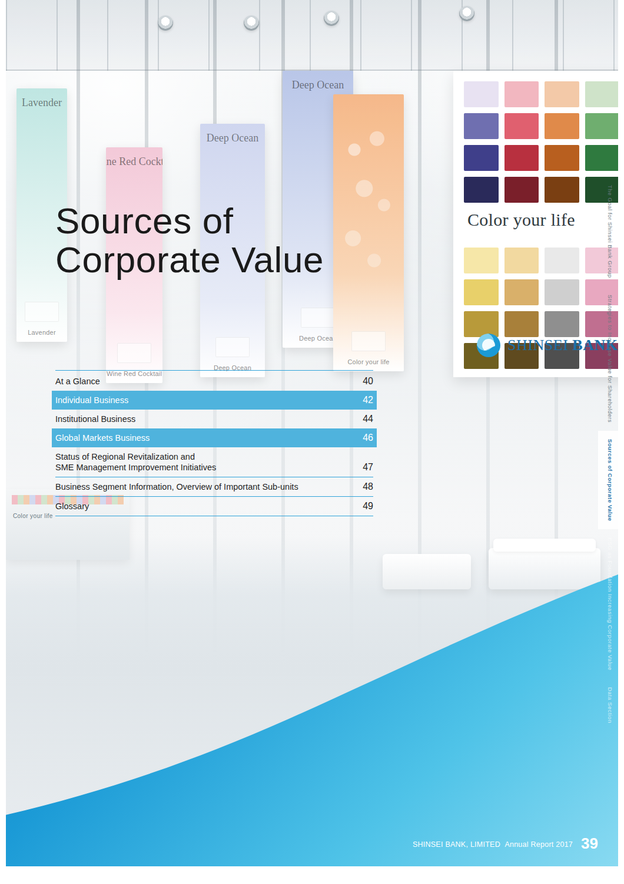Lavender
Lavender
Wine Red Cocktail
Wine Red Cocktail
Deep Ocean
Deep Ocean
Deep Ocean
Deep Ocean
Color your life
Color your life
SHINSEI BANK
Color your life
Sources of
Corporate Value
At a Glance 40
Individual Business 42
Institutional Business 44
Global Markets Business 46
Status of Regional Revitalization and
SME Management Improvement Initiatives 47
Business Segment Information, Overview of Important Sub-units 48
Glossary 49
The Goal for Shinsei Bank Group
Strategies to Increase Value for Shareholders
Sources of Corporate Value
ESG as Foundation Increasing Corporate Value
Data Section
SHINSEI BANK, LIMITED Annual Report 2017
39